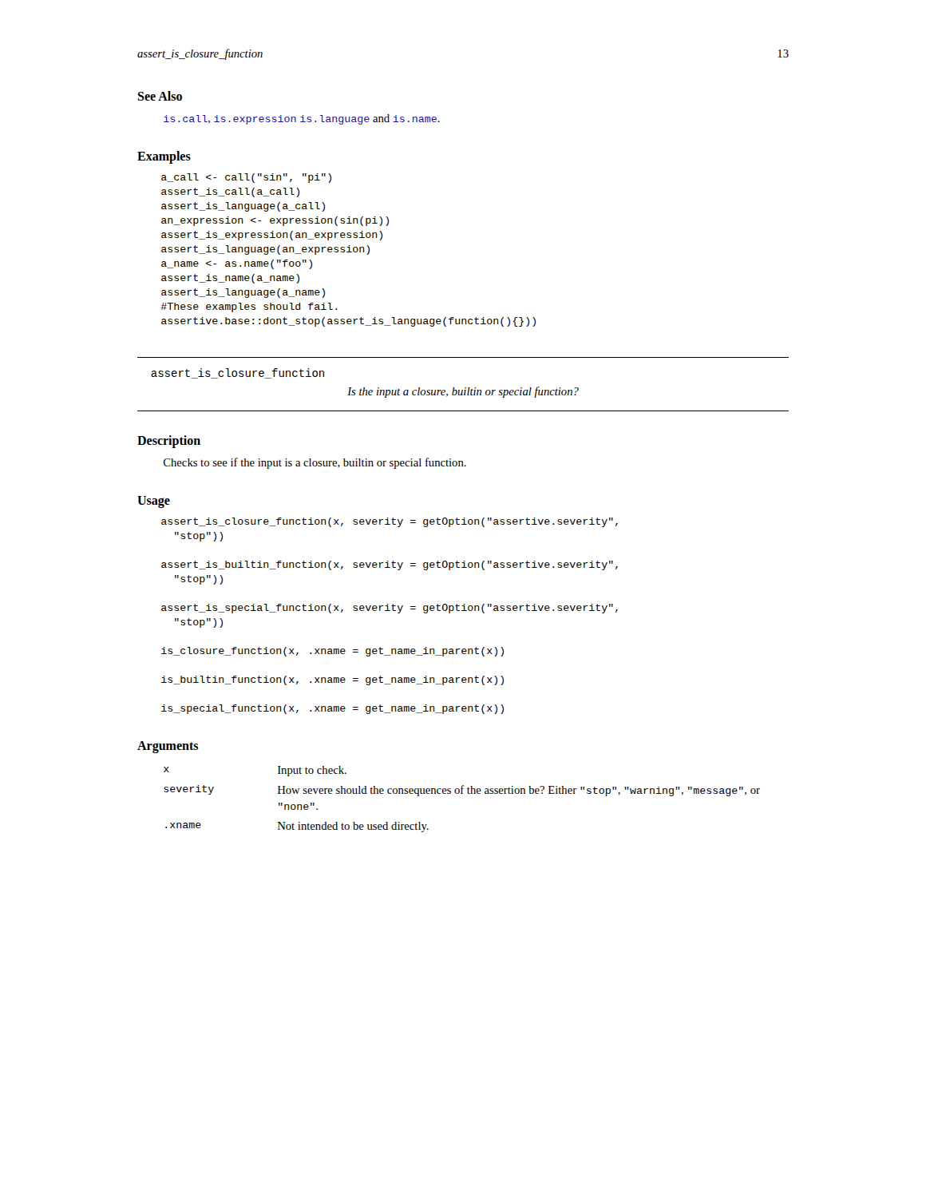assert_is_closure_function 13
See Also
is.call, is.expression is.language and is.name.
Examples
a_call <- call("sin", "pi")
assert_is_call(a_call)
assert_is_language(a_call)
an_expression <- expression(sin(pi))
assert_is_expression(an_expression)
assert_is_language(an_expression)
a_name <- as.name("foo")
assert_is_name(a_name)
assert_is_language(a_name)
#These examples should fail.
assertive.base::dont_stop(assert_is_language(function(){}))
assert_is_closure_function
Is the input a closure, builtin or special function?
Description
Checks to see if the input is a closure, builtin or special function.
Usage
assert_is_closure_function(x, severity = getOption("assertive.severity",
  "stop"))

assert_is_builtin_function(x, severity = getOption("assertive.severity",
  "stop"))

assert_is_special_function(x, severity = getOption("assertive.severity",
  "stop"))

is_closure_function(x, .xname = get_name_in_parent(x))

is_builtin_function(x, .xname = get_name_in_parent(x))

is_special_function(x, .xname = get_name_in_parent(x))
Arguments
| x | Input to check. |
| severity | How severe should the consequences of the assertion be? Either "stop" , "warning" , "message" , or "none" . |
| .xname | Not intended to be used directly. |